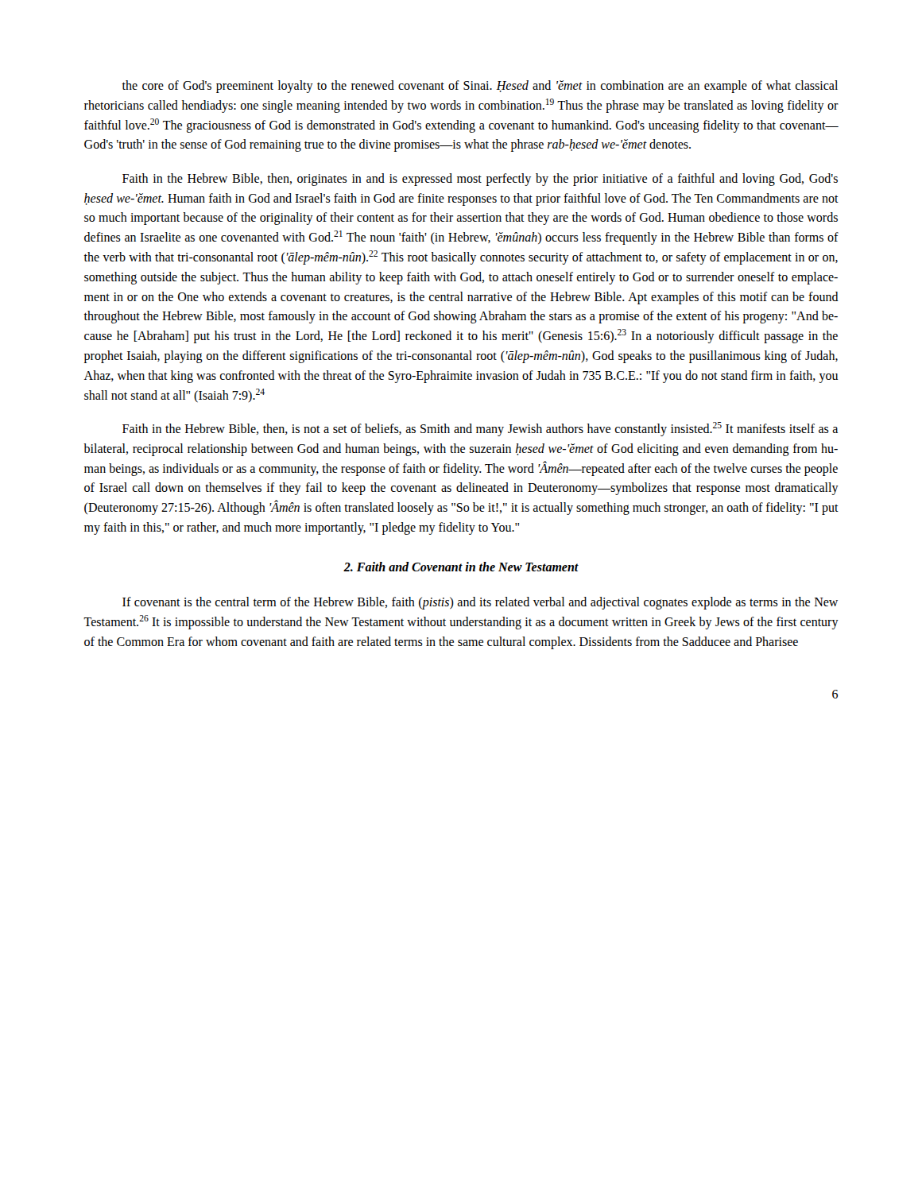the core of God's preeminent loyalty to the renewed covenant of Sinai. Ḥesed and 'ĕmet in combination are an example of what classical rhetoricians called hendiadys: one single meaning intended by two words in combination.19 Thus the phrase may be translated as loving fidelity or faithful love.20 The graciousness of God is demonstrated in God's extending a covenant to humankind. God's unceasing fidelity to that covenant—God's 'truth' in the sense of God remaining true to the divine promises—is what the phrase rab-ḥesed we-'ĕmet denotes.
Faith in the Hebrew Bible, then, originates in and is expressed most perfectly by the prior initiative of a faithful and loving God, God's ḥesed we-'ĕmet. Human faith in God and Israel's faith in God are finite responses to that prior faithful love of God. The Ten Commandments are not so much important because of the originality of their content as for their assertion that they are the words of God. Human obedience to those words defines an Israelite as one covenanted with God.21 The noun 'faith' (in Hebrew, 'ĕmûnah) occurs less frequently in the Hebrew Bible than forms of the verb with that tri-consonantal root ('ālep-mêm-nûn).22 This root basically connotes security of attachment to, or safety of emplacement in or on, something outside the subject. Thus the human ability to keep faith with God, to attach oneself entirely to God or to surrender oneself to emplacement in or on the One who extends a covenant to creatures, is the central narrative of the Hebrew Bible. Apt examples of this motif can be found throughout the Hebrew Bible, most famously in the account of God showing Abraham the stars as a promise of the extent of his progeny: "And because he [Abraham] put his trust in the Lord, He [the Lord] reckoned it to his merit" (Genesis 15:6).23 In a notoriously difficult passage in the prophet Isaiah, playing on the different significations of the tri-consonantal root ('ālep-mêm-nûn), God speaks to the pusillanimous king of Judah, Ahaz, when that king was confronted with the threat of the Syro-Ephraimite invasion of Judah in 735 B.C.E.: "If you do not stand firm in faith, you shall not stand at all" (Isaiah 7:9).24
Faith in the Hebrew Bible, then, is not a set of beliefs, as Smith and many Jewish authors have constantly insisted.25 It manifests itself as a bilateral, reciprocal relationship between God and human beings, with the suzerain ḥesed we-'ĕmet of God eliciting and even demanding from human beings, as individuals or as a community, the response of faith or fidelity. The word 'Âmên—repeated after each of the twelve curses the people of Israel call down on themselves if they fail to keep the covenant as delineated in Deuteronomy—symbolizes that response most dramatically (Deuteronomy 27:15-26). Although 'Âmên is often translated loosely as "So be it!," it is actually something much stronger, an oath of fidelity: "I put my faith in this," or rather, and much more importantly, "I pledge my fidelity to You."
2. Faith and Covenant in the New Testament
If covenant is the central term of the Hebrew Bible, faith (pistis) and its related verbal and adjectival cognates explode as terms in the New Testament.26 It is impossible to understand the New Testament without understanding it as a document written in Greek by Jews of the first century of the Common Era for whom covenant and faith are related terms in the same cultural complex. Dissidents from the Sadducee and Pharisee
6